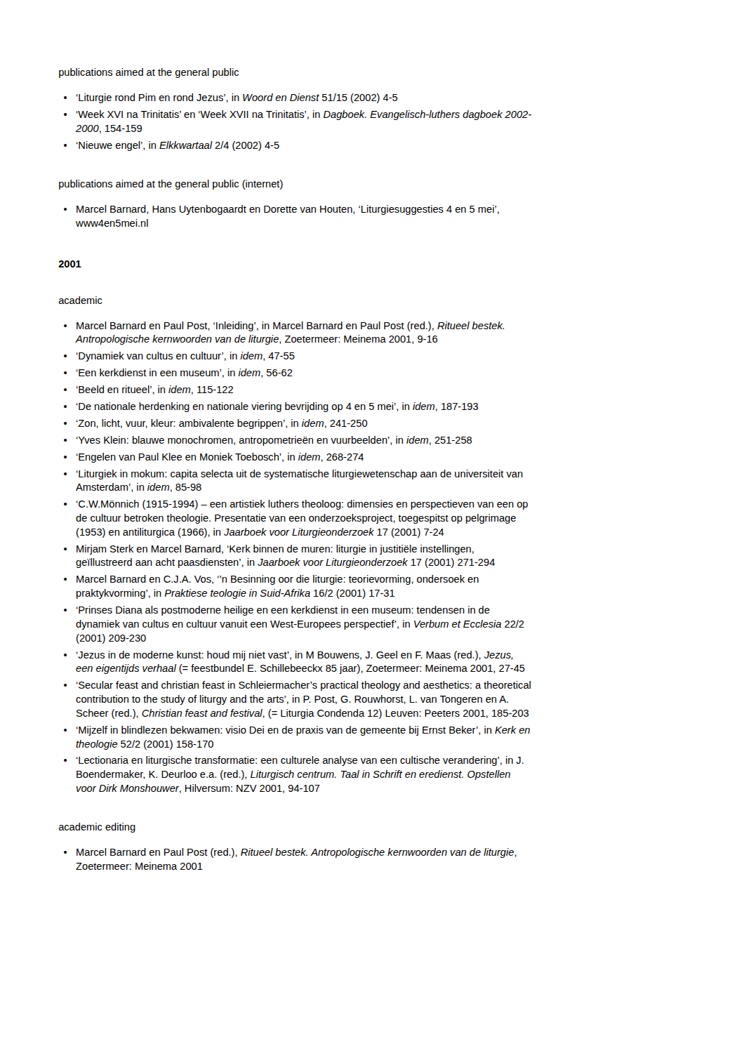publications aimed at the general public
‘Liturgie rond Pim en rond Jezus’, in Woord en Dienst 51/15 (2002) 4-5
‘Week XVI na Trinitatis’ en ‘Week XVII na Trinitatis’, in Dagboek. Evangelisch-luthers dagboek 2002-2000, 154-159
‘Nieuwe engel’, in Elkkwartaal 2/4 (2002) 4-5
publications aimed at the general public (internet)
Marcel Barnard, Hans Uytenbogaardt en Dorette van Houten, ‘Liturgiesuggesties 4 en 5 mei’, www4en5mei.nl
2001
academic
Marcel Barnard en Paul Post, ‘Inleiding’, in Marcel Barnard en Paul Post (red.), Ritueel bestek. Antropologische kernwoorden van de liturgie, Zoetermeer: Meinema 2001, 9-16
‘Dynamiek van cultus en cultuur’, in idem, 47-55
‘Een kerkdienst in een museum’, in idem, 56-62
‘Beeld en ritueel’, in idem, 115-122
‘De nationale herdenking en nationale viering bevrijding op 4 en 5 mei’, in idem, 187-193
‘Zon, licht, vuur, kleur: ambivalente begrippen’, in idem, 241-250
‘Yves Klein: blauwe monochromen, antropometrieën en vuurbeelden’, in idem, 251-258
‘Engelen van Paul Klee en Moniek Toebosch’, in idem, 268-274
‘Liturgiek in mokum: capita selecta uit de systematische liturgiewetenschap aan de universiteit van Amsterdam’, in idem, 85-98
‘C.W.Mönnich (1915-1994) – een artistiek luthers theoloog: dimensies en perspectieven van een op de cultuur betroken theologie. Presentatie van een onderzoeksproject, toegespitst op pelgrimage (1953) en antiliturgica (1966), in Jaarboek voor Liturgieonderzoek 17 (2001) 7-24
Mirjam Sterk en Marcel Barnard, ‘Kerk binnen de muren: liturgie in justitiële instellingen, geïllustreerd aan acht paasdiensten’, in Jaarboek voor Liturgieonderzoek 17 (2001) 271-294
Marcel Barnard en C.J.A. Vos, ‘’n Besinning oor die liturgie: teorievorming, ondersoek en praktykvorming’, in Praktiese teologie in Suid-Afrika 16/2 (2001) 17-31
‘Prinses Diana als postmoderne heilige en een kerkdienst in een museum: tendensen in de dynamiek van cultus en cultuur vanuit een West-Europees perspectief’, in Verbum et Ecclesia 22/2 (2001) 209-230
‘Jezus in de moderne kunst: houd mij niet vast’, in M Bouwens, J. Geel en F. Maas (red.), Jezus, een eigentijds verhaal (= feestbundel E. Schillebeeckx 85 jaar), Zoetermeer: Meinema 2001, 27-45
‘Secular feast and christian feast in Schleiermacher’s practical theology and aesthetics: a theoretical contribution to the study of liturgy and the arts’, in P. Post, G. Rouwhorst, L. van Tongeren en A. Scheer (red.), Christian feast and festival, (= Liturgia Condenda 12) Leuven: Peeters 2001, 185-203
‘Mijzelf in blindlezen bekwamen: visio Dei en de praxis van de gemeente bij Ernst Beker’, in Kerk en theologie 52/2 (2001) 158-170
‘Lectionaria en liturgische transformatie: een culturele analyse van een cultische verandering’, in J. Boendermaker, K. Deurloo e.a. (red.), Liturgisch centrum. Taal in Schrift en eredienst. Opstellen voor Dirk Monshouwer, Hilversum: NZV 2001, 94-107
academic editing
Marcel Barnard en Paul Post (red.), Ritueel bestek. Antropologische kernwoorden van de liturgie, Zoetermeer: Meinema 2001